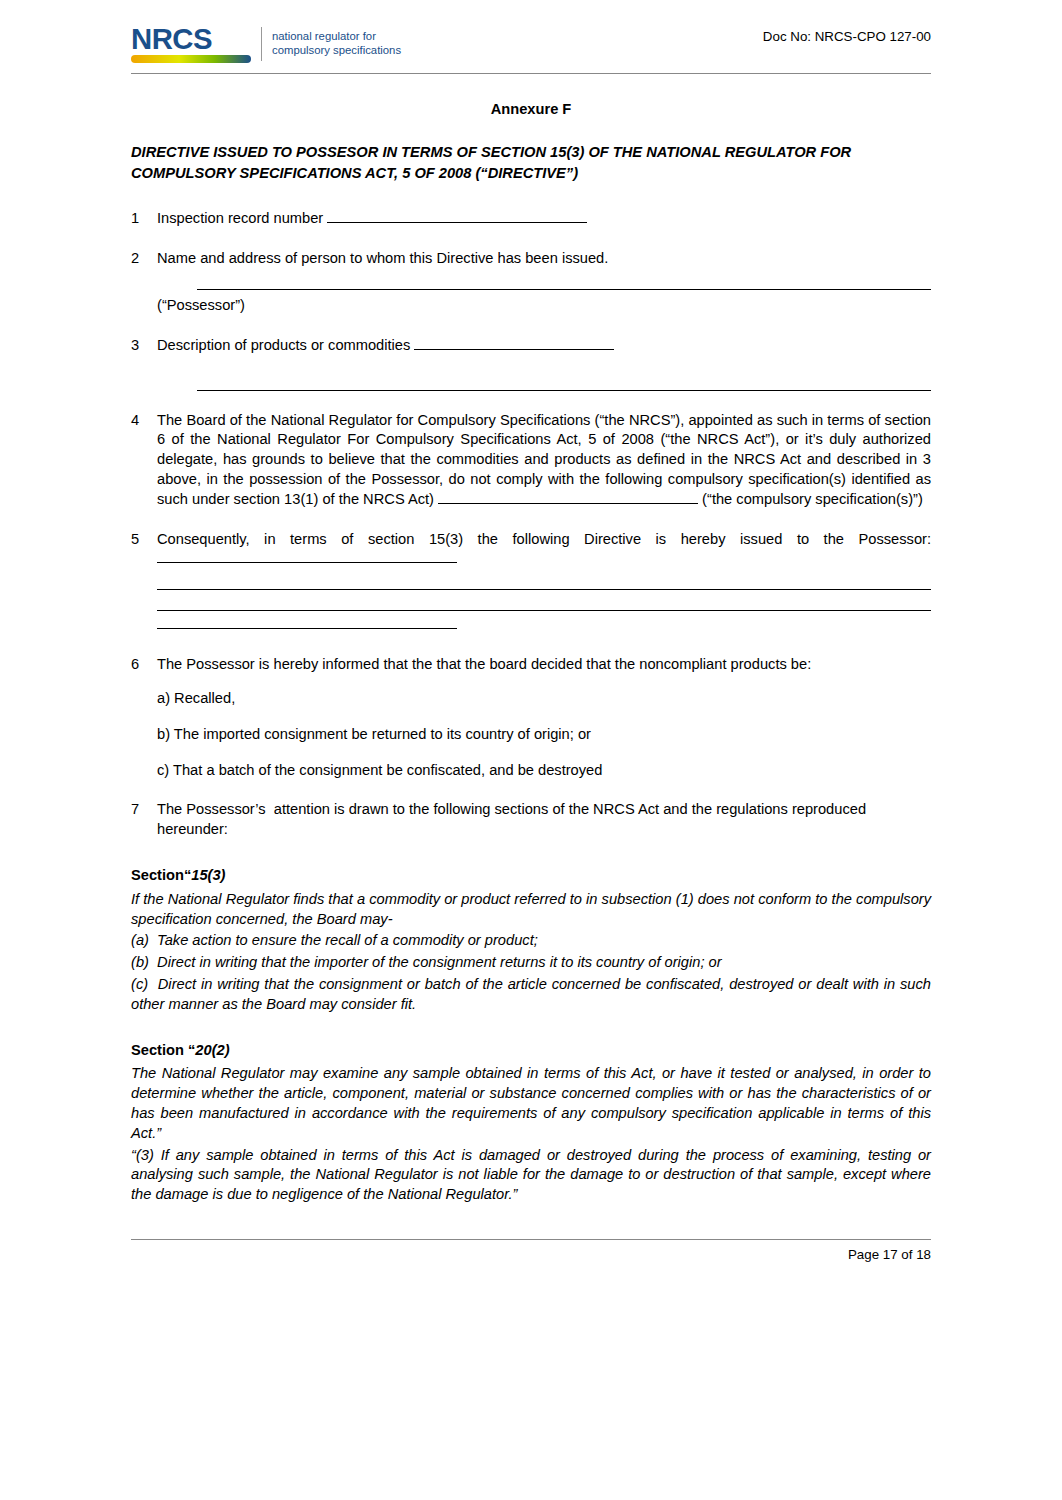NRCS
national regulator for
compulsory specifications
Doc No: NRCS-CPO 127-00
Annexure F
DIRECTIVE ISSUED TO POSSESOR IN TERMS OF SECTION 15(3) OF THE NATIONAL REGULATOR FOR COMPULSORY SPECIFICATIONS ACT, 5 OF 2008 (“DIRECTIVE”)
1 Inspection record number
2 Name and address of person to whom this Directive has been issued.
(“Possessor”)
3 Description of products or commodities
4 The Board of the National Regulator for Compulsory Specifications (“the NRCS”), appointed as such in terms of section 6 of the National Regulator For Compulsory Specifications Act, 5 of 2008 (“the NRCS Act”), or it’s duly authorized delegate, has grounds to believe that the commodities and products as defined in the NRCS Act and described in 3 above, in the possession of the Possessor, do not comply with the following compulsory specification(s) identified as such under section 13(1) of the NRCS Act) (“the compulsory specification(s)”)
5 Consequently, in terms of section 15(3) the following Directive is hereby issued to the Possessor:
6 The Possessor is hereby informed that the that the board decided that the noncompliant products be:
a) Recalled,
b) The imported consignment be returned to its country of origin; or
c) That a batch of the consignment be confiscated, and be destroyed
7 The Possessor’s attention is drawn to the following sections of the NRCS Act and the regulations reproduced hereunder:
Section“15(3)
If the National Regulator finds that a commodity or product referred to in subsection (1) does not conform to the compulsory specification concerned, the Board may-
(a) Take action to ensure the recall of a commodity or product;
(b) Direct in writing that the importer of the consignment returns it to its country of origin; or
(c) Direct in writing that the consignment or batch of the article concerned be confiscated, destroyed or dealt with in such other manner as the Board may consider fit.
Section “20(2)
The National Regulator may examine any sample obtained in terms of this Act, or have it tested or analysed, in order to determine whether the article, component, material or substance concerned complies with or has the characteristics of or has been manufactured in accordance with the requirements of any compulsory specification applicable in terms of this Act.”
“(3) If any sample obtained in terms of this Act is damaged or destroyed during the process of examining, testing or analysing such sample, the National Regulator is not liable for the damage to or destruction of that sample, except where the damage is due to negligence of the National Regulator.”
Page 17 of 18